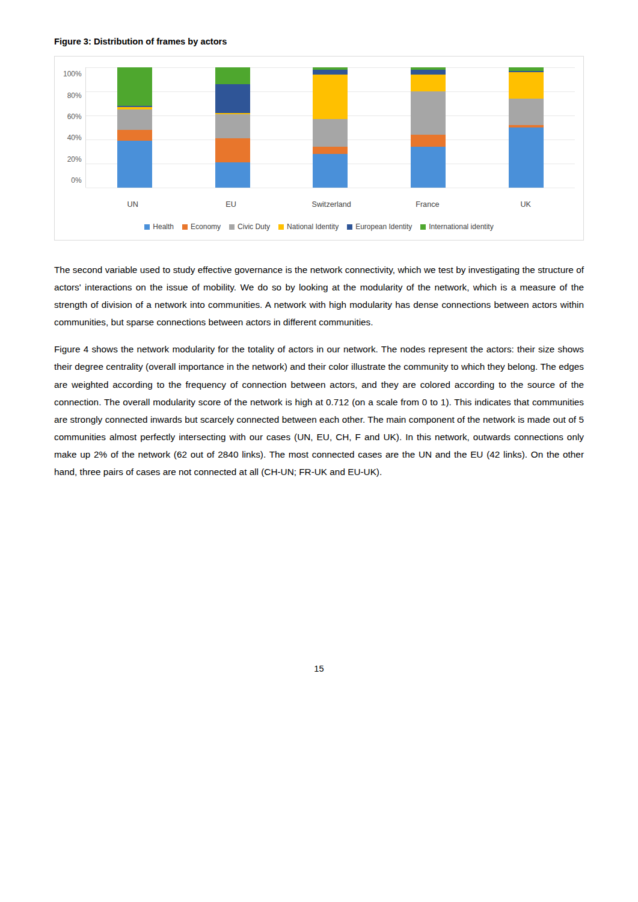Figure 3: Distribution of frames by actors
100% 80% 60% 40% 20% 0%
UN EU Switzerland France UK
Health Economy Civic Duty National Identity European Identity International identity
The second variable used to study effective governance is the network connectivity, which we test by investigating the structure of actors' interactions on the issue of mobility. We do so by looking at the modularity of the network, which is a measure of the strength of division of a network into communities. A network with high modularity has dense connections between actors within communities, but sparse connections between actors in different communities.
Figure 4 shows the network modularity for the totality of actors in our network. The nodes represent the actors: their size shows their degree centrality (overall importance in the network) and their color illustrate the community to which they belong. The edges are weighted according to the frequency of connection between actors, and they are colored according to the source of the connection. The overall modularity score of the network is high at 0.712 (on a scale from 0 to 1). This indicates that communities are strongly connected inwards but scarcely connected between each other. The main component of the network is made out of 5 communities almost perfectly intersecting with our cases (UN, EU, CH, F and UK). In this network, outwards connections only make up 2% of the network (62 out of 2840 links). The most connected cases are the UN and the EU (42 links). On the other hand, three pairs of cases are not connected at all (CH-UN; FR-UK and EU-UK).
15